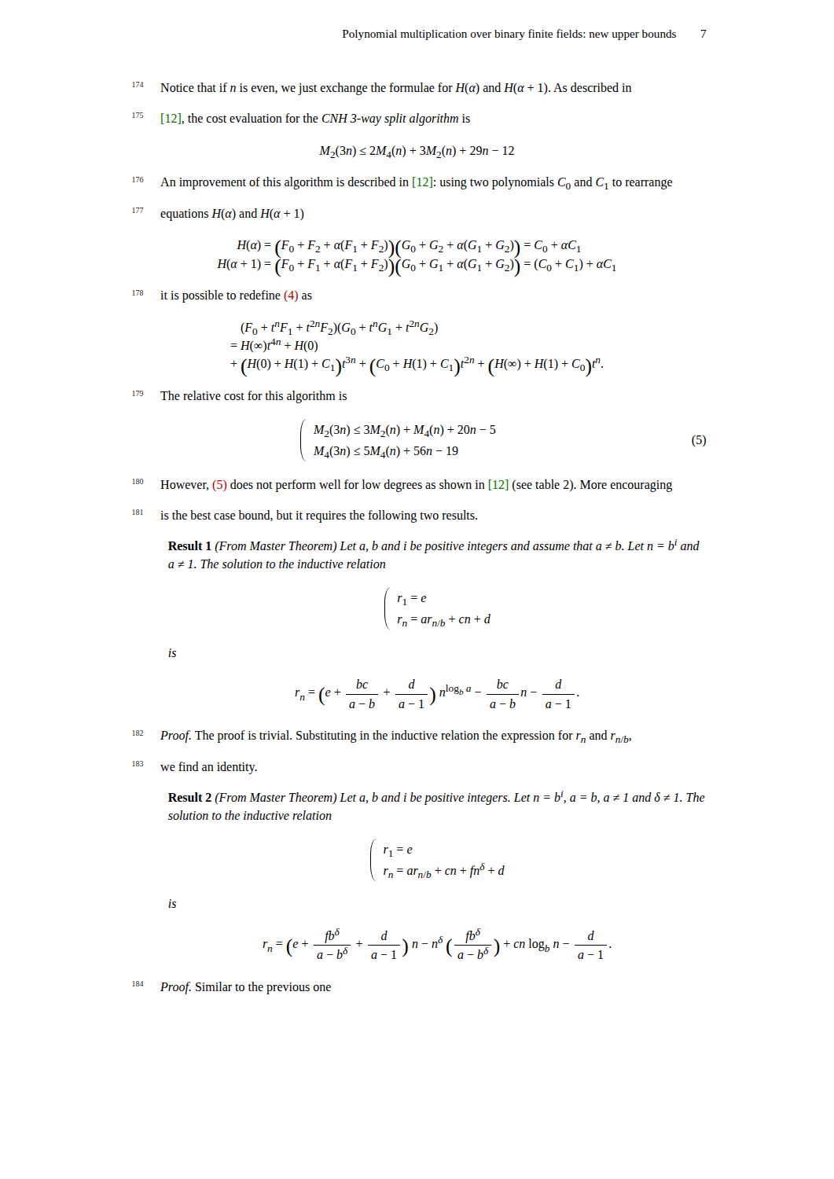Polynomial multiplication over binary finite fields: new upper bounds 7
Notice that if n is even, we just exchange the formulae for H(α) and H(α + 1). As described in
[12], the cost evaluation for the CNH 3-way split algorithm is
M2(3n) ≤ 2M4(n) + 3M2(n) + 29n − 12
An improvement of this algorithm is described in [12]: using two polynomials C0 and C1 to rearrange
equations H(α) and H(α + 1)
H(α) =
(F0 + F2 + α(F1 + F2))(G0 + G2 + α(G1 + G2)) = C0 + αC1
H(α + 1) =
(F0 + F1 + α(F1 + F2))(G0 + G1 + α(G1 + G2)) = (C0 + C1) + αC1
it is possible to redefine (4) as
(F0 + tnF1 + t2nF2)(G0 + tnG1 + t2nG2)
=
H(∞)t4n + H(0)
+
(H(0) + H(1) + C1) t3n + (C0 + H(1) + C1) t2n + (H(∞) + H(1) + C0) tn.
The relative cost for this algorithm is
M2(3n) ≤ 3M2(n) + M4(n) + 20n − 5 M4(3n) ≤ 5M4(n) + 56n − 19
(5)
However, (5) does not perform well for low degrees as shown in [12] (see table 2). More encouraging
is the best case bound, but it requires the following two results.
Result 1 (From Master Theorem) Let a, b and i be positive integers and assume that a ≠ b. Let n = bi and a ≠ 1. The solution to the inductive relation
r1 = e rn = arn/b + cn + d
is
rn = (e + bc a − b + da − 1) nlogb a − bc a − b n − da − 1.
Proof. The proof is trivial. Substituting in the inductive relation the expression for rn and rn/b,
we find an identity.
Result 2 (From Master Theorem) Let a, b and i be positive integers. Let n = bi, a = b, a ≠ 1 and δ ≠ 1. The solution to the inductive relation
r1 = e rn = arn/b + cn + fnδ + d
is
rn = (e + fbδ a − bδ + da − 1) n − nδ (fbδ a − bδ) + cn logb n − da − 1.
Proof. Similar to the previous one